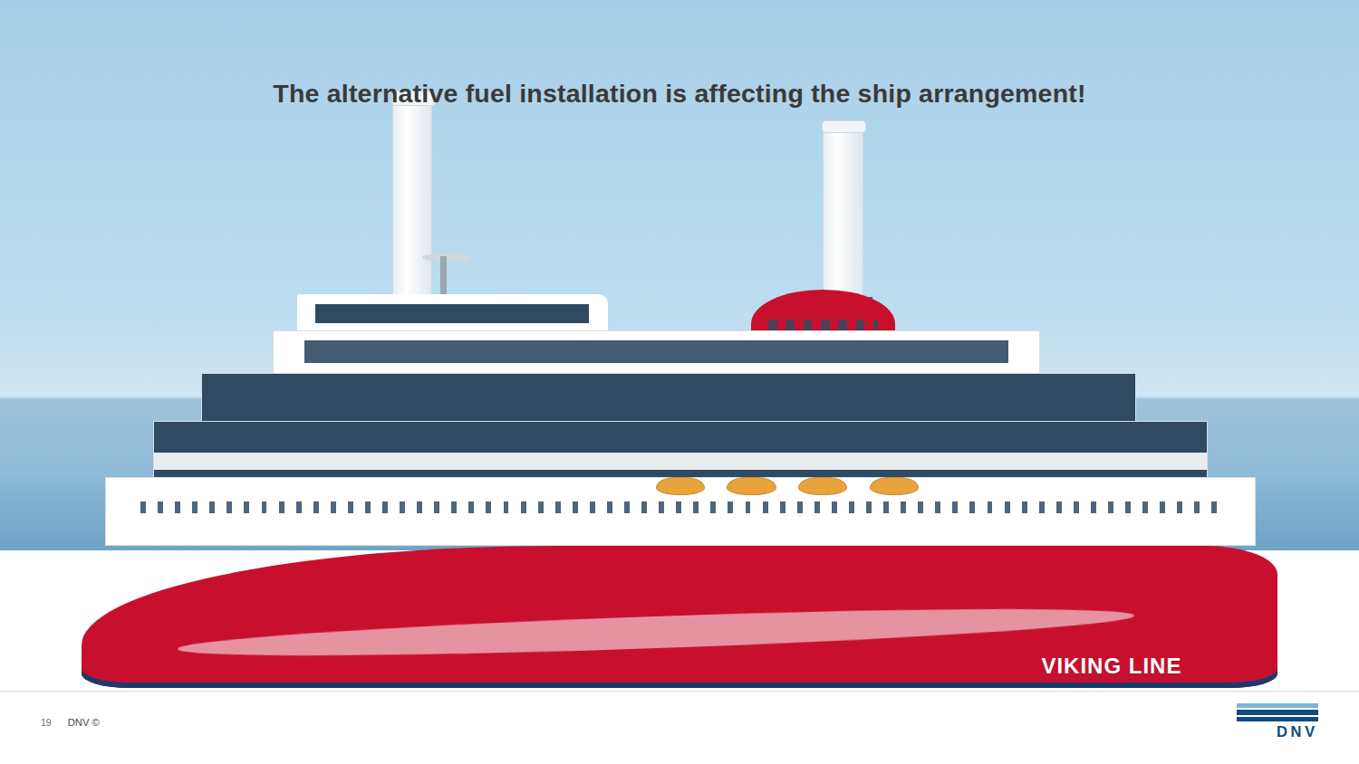The alternative fuel installation is affecting the ship arrangement!
VIKING LINE
19 DNV ©
DNV